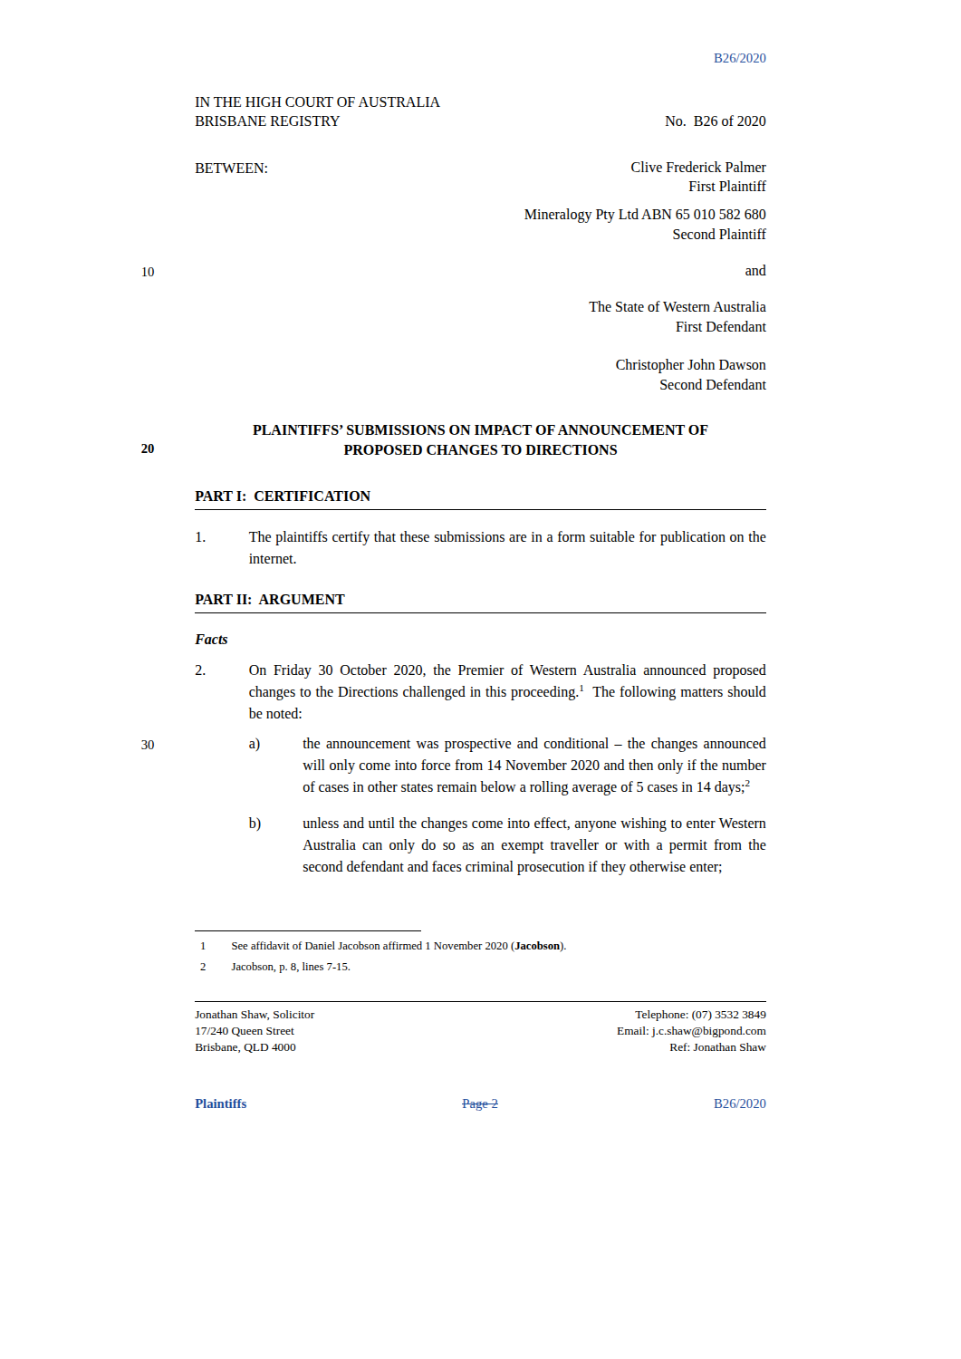B26/2020
IN THE HIGH COURT OF AUSTRALIA
BRISBANE REGISTRY
No. B26 of 2020
BETWEEN:
Clive Frederick Palmer First Plaintiff
Mineralogy Pty Ltd ABN 65 010 582 680 Second Plaintiff
10 and
The State of Western Australia First Defendant
Christopher John Dawson Second Defendant
20 Plaintiffs’ Submissions on Impact of Announcement of
Proposed Changes to Directions
Part I: Certification
1. The plaintiffs certify that these submissions are in a form suitable for publication on the internet.
Part II: Argument
Facts
2. On Friday 30 October 2020, the Premier of Western Australia announced proposed changes to the Directions challenged in this proceeding.1 The following matters should be noted:
30 a) the announcement was prospective and conditional – the changes announced will only come into force from 14 November 2020 and then only if the number of cases in other states remain below a rolling average of 5 cases in 14 days;2
b) unless and until the changes come into effect, anyone wishing to enter Western Australia can only do so as an exempt traveller or with a permit from the second defendant and faces criminal prosecution if they otherwise enter;
1 See affidavit of Daniel Jacobson affirmed 1 November 2020 (Jacobson).
2 Jacobson, p. 8, lines 7-15.
Jonathan Shaw, Solicitor
17/240 Queen Street
Brisbane, QLD 4000
Telephone: (07) 3532 3849
Email: j.c.shaw@bigpond.com
Ref: Jonathan Shaw
Plaintiffs B26/2020
Page 2